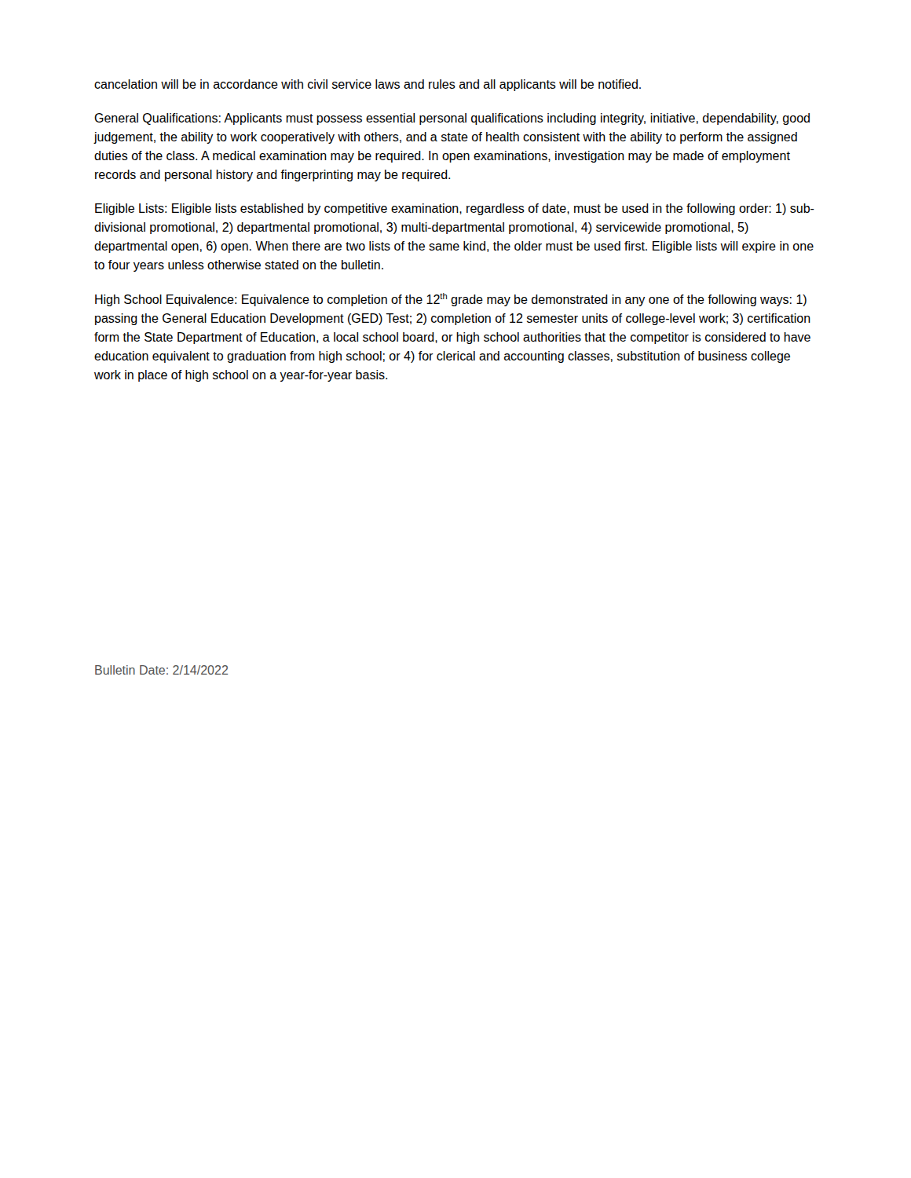cancelation will be in accordance with civil service laws and rules and all applicants will be notified.
General Qualifications: Applicants must possess essential personal qualifications including integrity, initiative, dependability, good judgement, the ability to work cooperatively with others, and a state of health consistent with the ability to perform the assigned duties of the class. A medical examination may be required. In open examinations, investigation may be made of employment records and personal history and fingerprinting may be required.
Eligible Lists: Eligible lists established by competitive examination, regardless of date, must be used in the following order: 1) sub-divisional promotional, 2) departmental promotional, 3) multi-departmental promotional, 4) servicewide promotional, 5) departmental open, 6) open. When there are two lists of the same kind, the older must be used first. Eligible lists will expire in one to four years unless otherwise stated on the bulletin.
High School Equivalence: Equivalence to completion of the 12th grade may be demonstrated in any one of the following ways: 1) passing the General Education Development (GED) Test; 2) completion of 12 semester units of college-level work; 3) certification form the State Department of Education, a local school board, or high school authorities that the competitor is considered to have education equivalent to graduation from high school; or 4) for clerical and accounting classes, substitution of business college work in place of high school on a year-for-year basis.
Bulletin Date: 2/14/2022